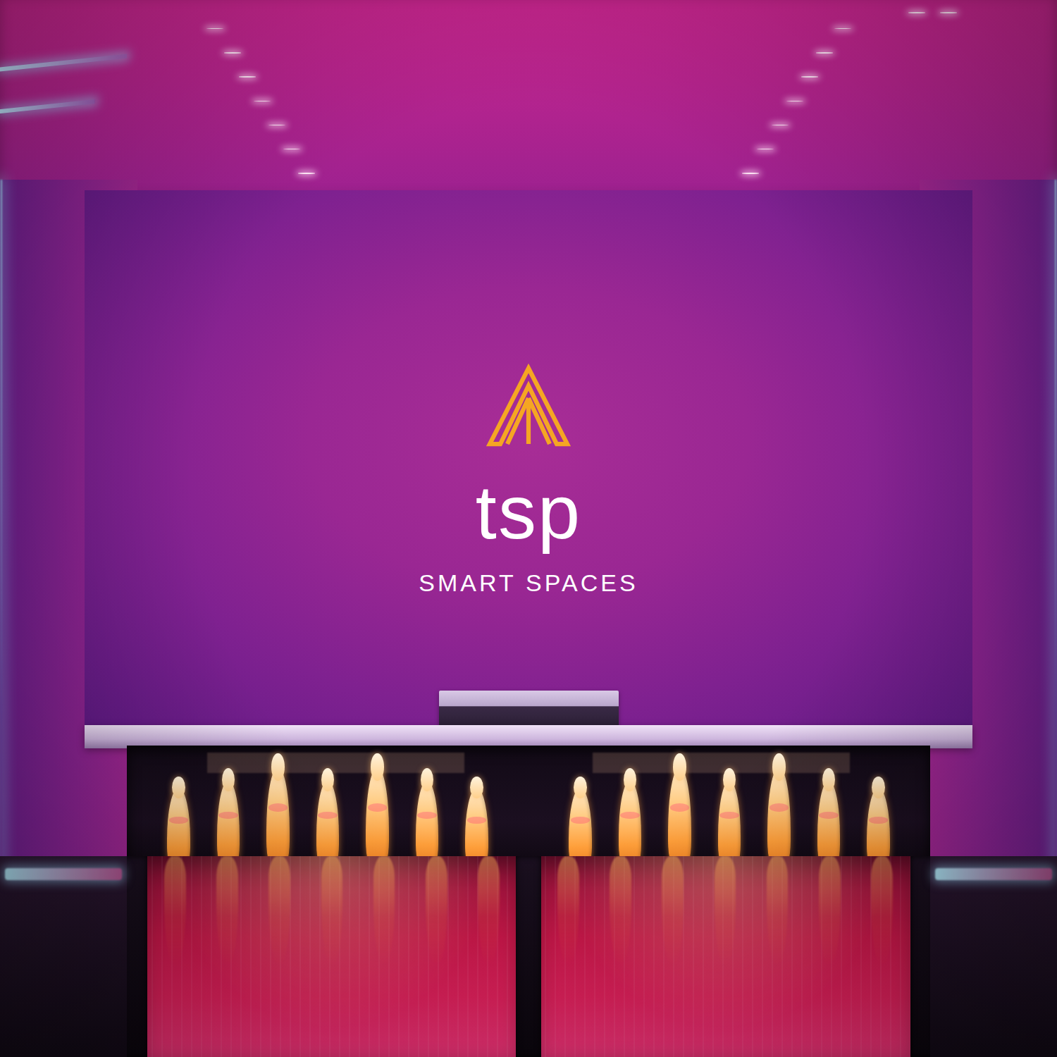tsp
SMART SPACES